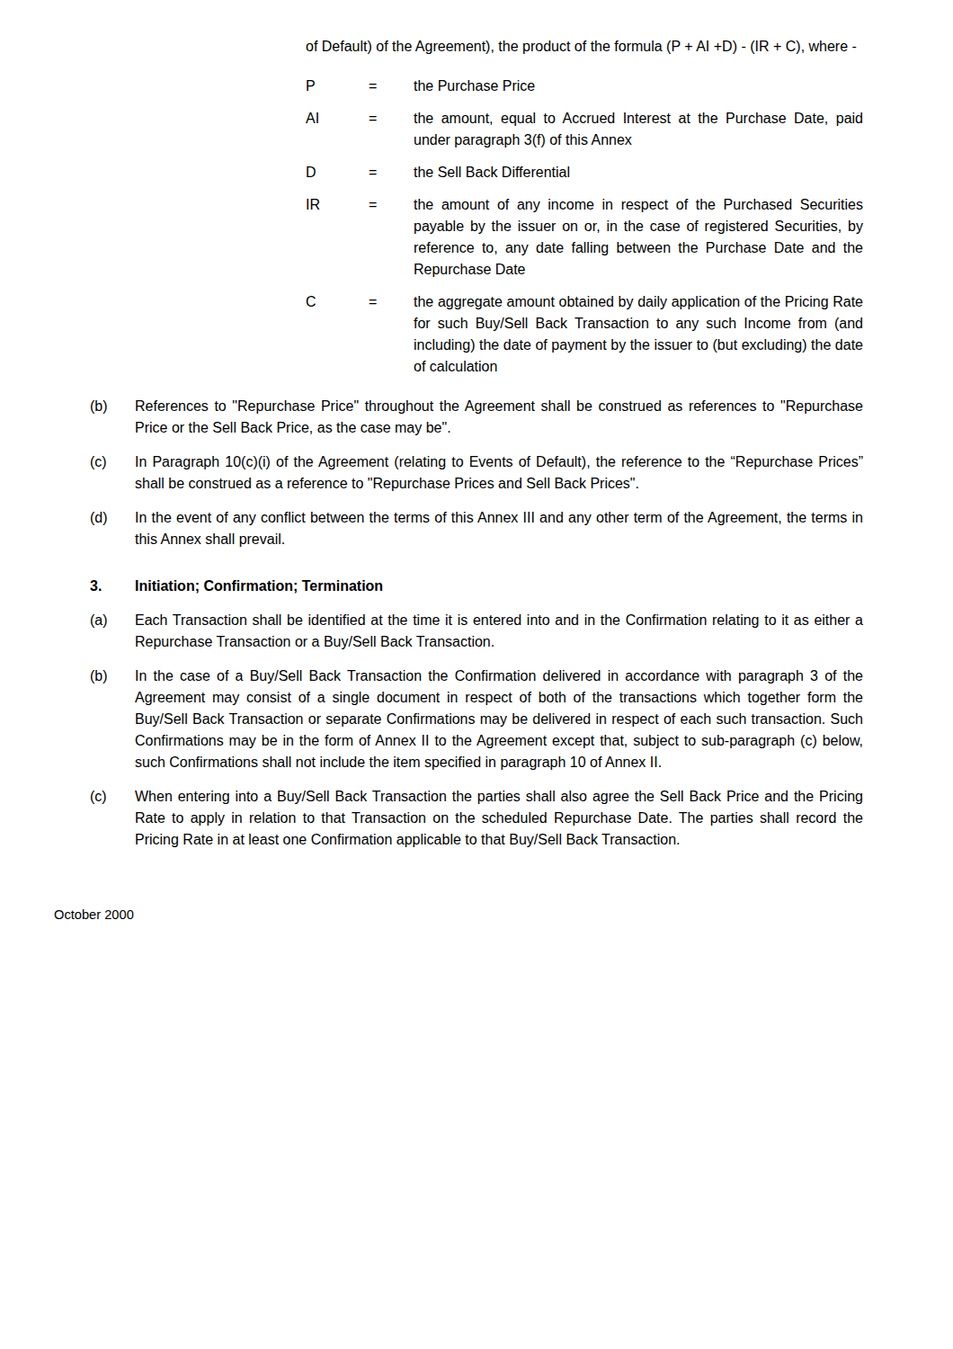of Default) of the Agreement), the product of the formula (P + AI +D) - (IR + C), where -
| P | = | the Purchase Price |
| AI | = | the amount, equal to Accrued Interest at the Purchase Date, paid under paragraph 3(f) of this Annex |
| D | = | the Sell Back Differential |
| IR | = | the amount of any income in respect of the Purchased Securities payable by the issuer on or, in the case of registered Securities, by reference to, any date falling between the Purchase Date and the Repurchase Date |
| C | = | the aggregate amount obtained by daily application of the Pricing Rate for such Buy/Sell Back Transaction to any such Income from (and including) the date of payment by the issuer to (but excluding) the date of calculation |
(b)
References to "Repurchase Price" throughout the Agreement shall be construed as references to "Repurchase Price or the Sell Back Price, as the case may be".
(c)
In Paragraph 10(c)(i) of the Agreement (relating to Events of Default), the reference to the “Repurchase Prices” shall be construed as a reference to "Repurchase Prices and Sell Back Prices".
(d)
In the event of any conflict between the terms of this Annex III and any other term of the Agreement, the terms in this Annex shall prevail.
3. Initiation; Confirmation; Termination
(a)
Each Transaction shall be identified at the time it is entered into and in the Confirmation relating to it as either a Repurchase Transaction or a Buy/Sell Back Transaction.
(b)
In the case of a Buy/Sell Back Transaction the Confirmation delivered in accordance with paragraph 3 of the Agreement may consist of a single document in respect of both of the transactions which together form the Buy/Sell Back Transaction or separate Confirmations may be delivered in respect of each such transaction. Such Confirmations may be in the form of Annex II to the Agreement except that, subject to sub-paragraph (c) below, such Confirmations shall not include the item specified in paragraph 10 of Annex II.
(c)
When entering into a Buy/Sell Back Transaction the parties shall also agree the Sell Back Price and the Pricing Rate to apply in relation to that Transaction on the scheduled Repurchase Date. The parties shall record the Pricing Rate in at least one Confirmation applicable to that Buy/Sell Back Transaction.
October 2000